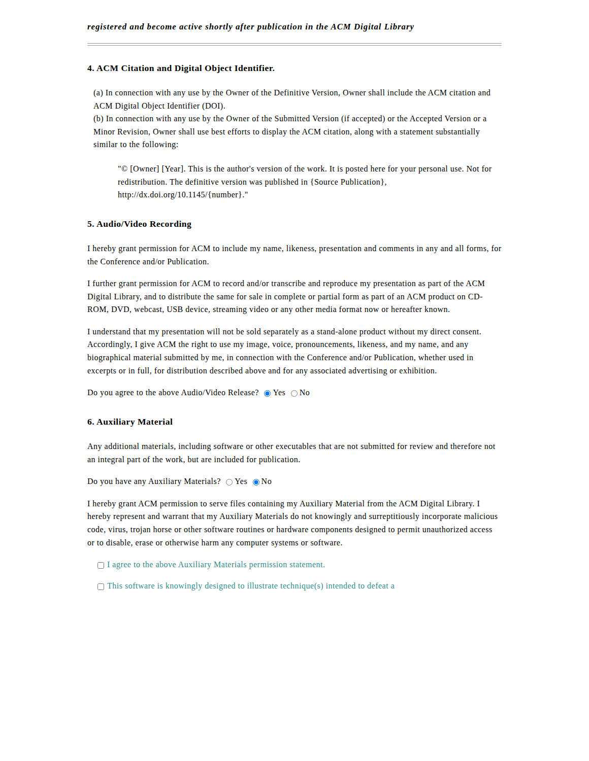registered and become active shortly after publication in the ACM Digital Library
4. ACM Citation and Digital Object Identifier.
(a) In connection with any use by the Owner of the Definitive Version, Owner shall include the ACM citation and ACM Digital Object Identifier (DOI).
(b) In connection with any use by the Owner of the Submitted Version (if accepted) or the Accepted Version or a Minor Revision, Owner shall use best efforts to display the ACM citation, along with a statement substantially similar to the following:
"© [Owner] [Year]. This is the author's version of the work. It is posted here for your personal use. Not for redistribution. The definitive version was published in {Source Publication}, http://dx.doi.org/10.1145/{number}."
5. Audio/Video Recording
I hereby grant permission for ACM to include my name, likeness, presentation and comments in any and all forms, for the Conference and/or Publication.
I further grant permission for ACM to record and/or transcribe and reproduce my presentation as part of the ACM Digital Library, and to distribute the same for sale in complete or partial form as part of an ACM product on CD-ROM, DVD, webcast, USB device, streaming video or any other media format now or hereafter known.
I understand that my presentation will not be sold separately as a stand-alone product without my direct consent. Accordingly, I give ACM the right to use my image, voice, pronouncements, likeness, and my name, and any biographical material submitted by me, in connection with the Conference and/or Publication, whether used in excerpts or in full, for distribution described above and for any associated advertising or exhibition.
Do you agree to the above Audio/Video Release? Yes No
6. Auxiliary Material
Any additional materials, including software or other executables that are not submitted for review and therefore not an integral part of the work, but are included for publication.
Do you have any Auxiliary Materials? Yes No
I hereby grant ACM permission to serve files containing my Auxiliary Material from the ACM Digital Library. I hereby represent and warrant that my Auxiliary Materials do not knowingly and surreptitiously incorporate malicious code, virus, trojan horse or other software routines or hardware components designed to permit unauthorized access or to disable, erase or otherwise harm any computer systems or software.
I agree to the above Auxiliary Materials permission statement.
This software is knowingly designed to illustrate technique(s) intended to defeat a